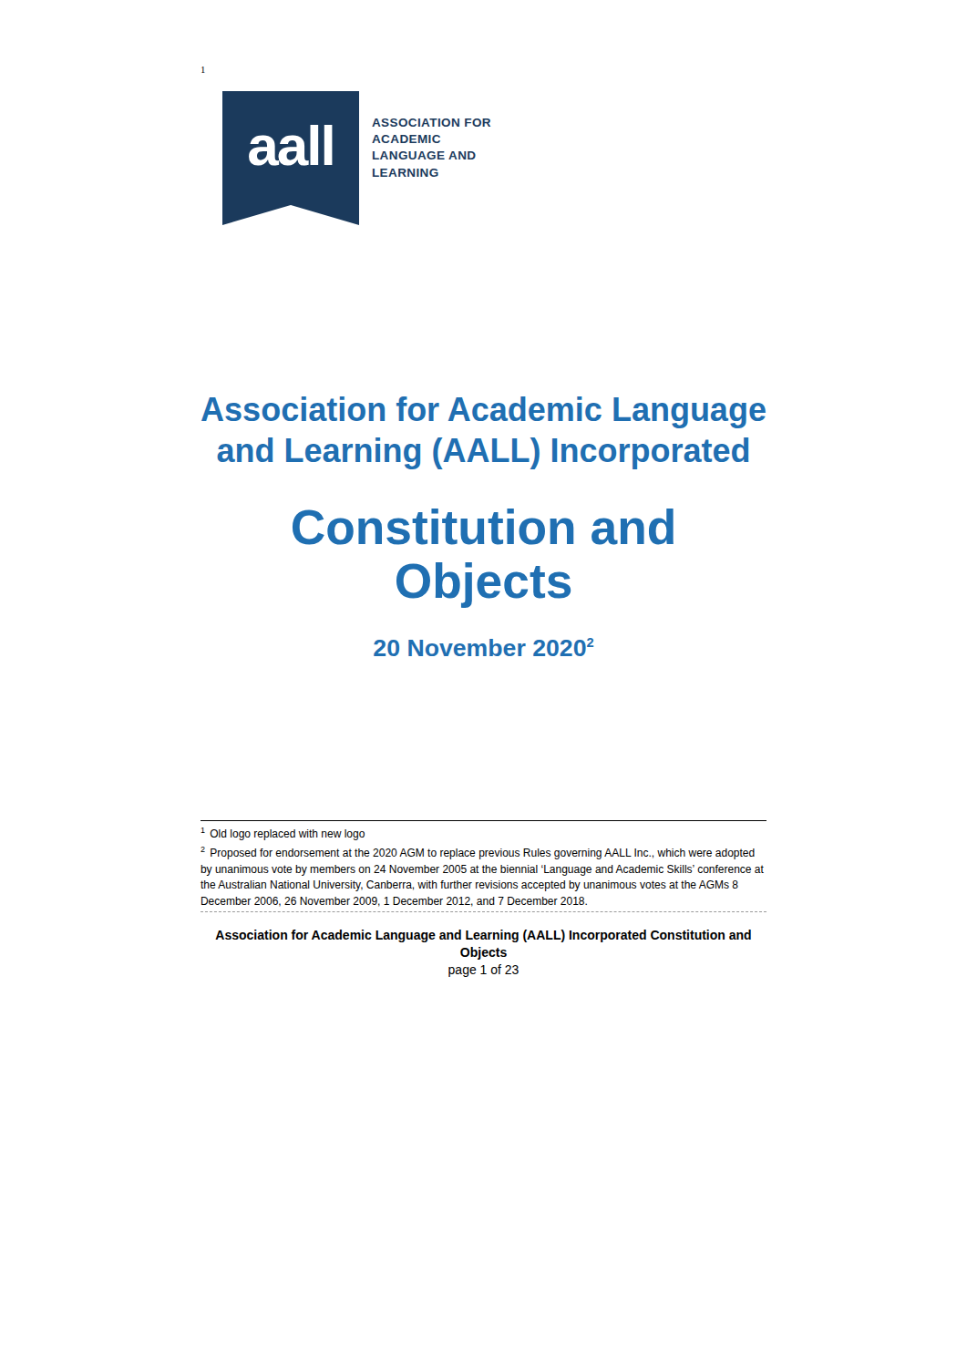1
aall
Association for
Academic
Language and
Learning
Association for Academic Language and Learning (AALL) Incorporated
Constitution and Objects
20 November 20202
1 Old logo replaced with new logo
2 Proposed for endorsement at the 2020 AGM to replace previous Rules governing AALL Inc., which were adopted by unanimous vote by members on 24 November 2005 at the biennial ‘Language and Academic Skills’ conference at the Australian National University, Canberra, with further revisions accepted by unanimous votes at the AGMs 8 December 2006, 26 November 2009, 1 December 2012, and 7 December 2018.
Association for Academic Language and Learning (AALL) Incorporated Constitution and Objects
page 1 of 23